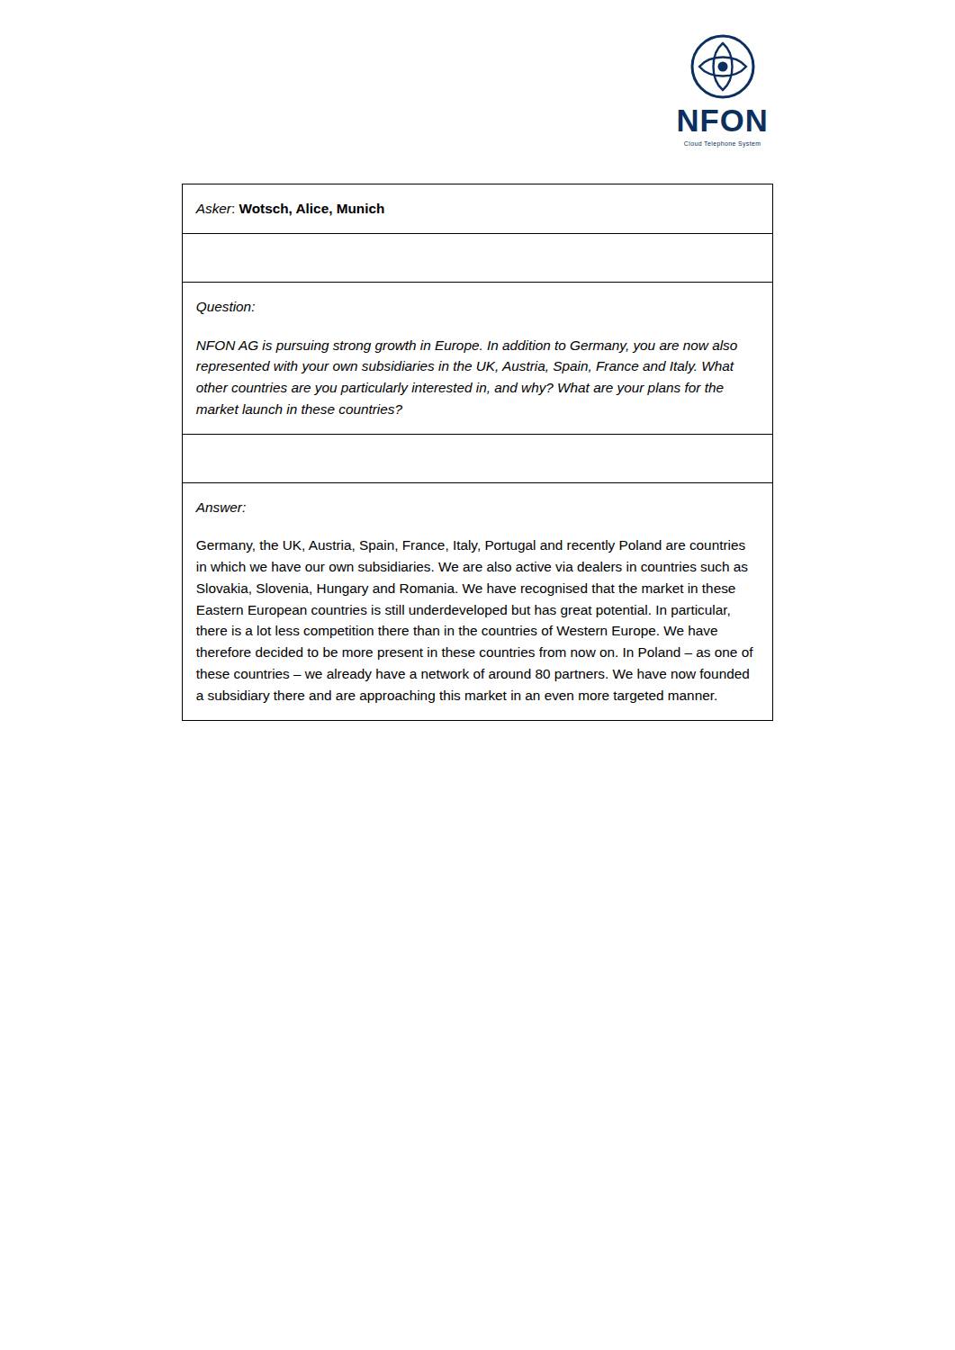NFON
Cloud Telephone System
| Asker : Wotsch, Alice, Munich |
| Question: NFON AG is pursuing strong growth in Europe. In addition to Germany, you are now also represented with your own subsidiaries in the UK, Austria, Spain, France and Italy. What other countries are you particularly interested in, and why? What are your plans for the market launch in these countries? |
| Answer: Germany, the UK, Austria, Spain, France, Italy, Portugal and recently Poland are countries in which we have our own subsidiaries. We are also active via dealers in countries such as Slovakia, Slovenia, Hungary and Romania. We have recognised that the market in these Eastern European countries is still underdeveloped but has great potential. In particular, there is a lot less competition there than in the countries of Western Europe. We have therefore decided to be more present in these countries from now on. In Poland – as one of these countries – we already have a network of around 80 partners. We have now founded a subsidiary there and are approaching this market in an even more targeted manner. |